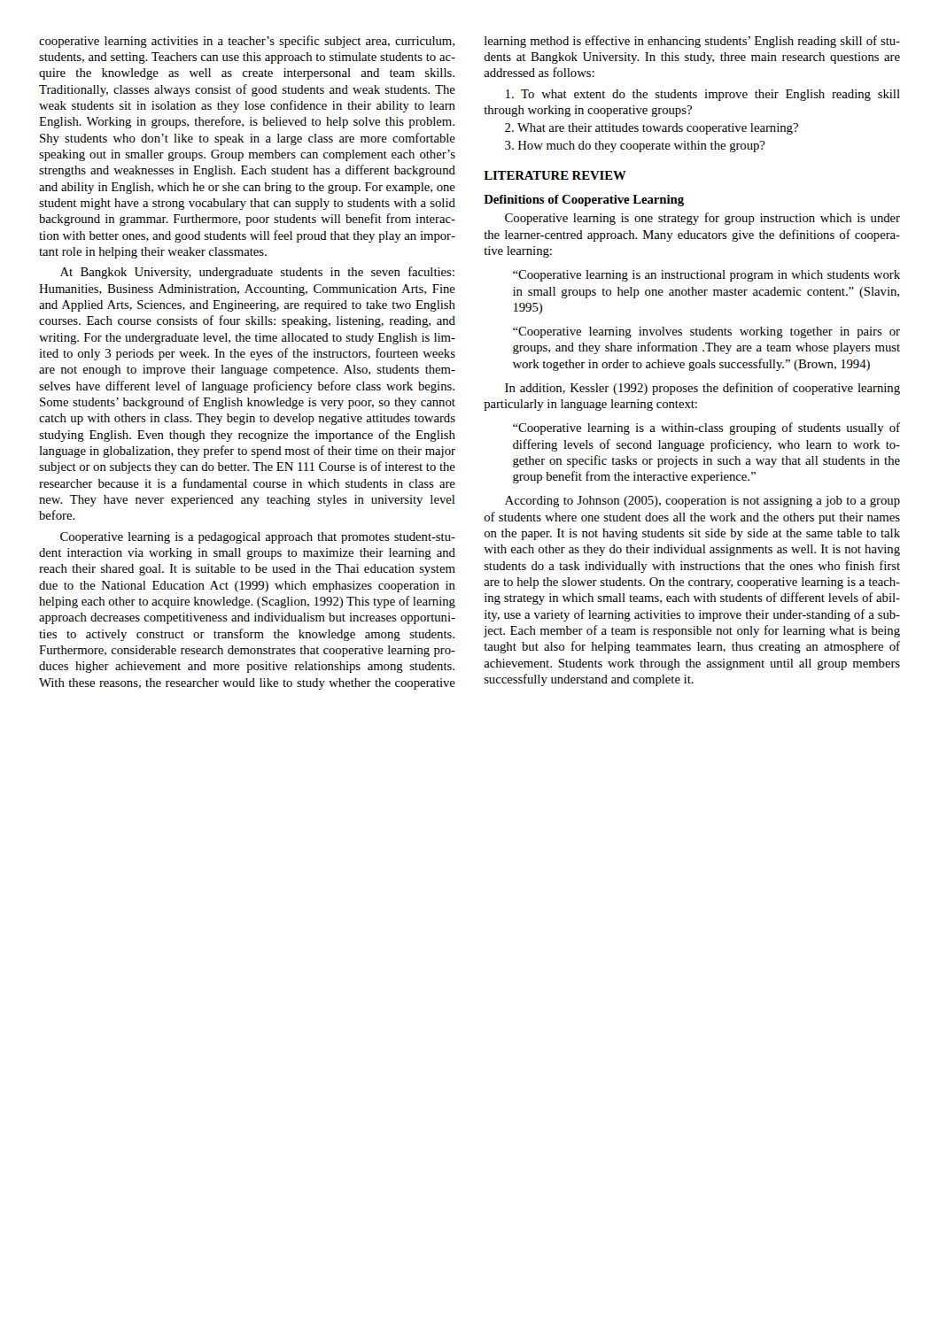cooperative learning activities in a teacher’s specific subject area, curriculum, students, and setting. Teachers can use this approach to stimulate students to acquire the knowledge as well as create interpersonal and team skills. Traditionally, classes always consist of good students and weak students. The weak students sit in isolation as they lose confidence in their ability to learn English. Working in groups, therefore, is believed to help solve this problem. Shy students who don’t like to speak in a large class are more comfortable speaking out in smaller groups. Group members can complement each other’s strengths and weaknesses in English. Each student has a different background and ability in English, which he or she can bring to the group. For example, one student might have a strong vocabulary that can supply to students with a solid background in grammar. Furthermore, poor students will benefit from interaction with better ones, and good students will feel proud that they play an important role in helping their weaker classmates.
At Bangkok University, undergraduate students in the seven faculties: Humanities, Business Administration, Accounting, Communication Arts, Fine and Applied Arts, Sciences, and Engineering, are required to take two English courses. Each course consists of four skills: speaking, listening, reading, and writing. For the undergraduate level, the time allocated to study English is limited to only 3 periods per week. In the eyes of the instructors, fourteen weeks are not enough to improve their language competence. Also, students themselves have different level of language proficiency before class work begins. Some students’ background of English knowledge is very poor, so they cannot catch up with others in class. They begin to develop negative attitudes towards studying English. Even though they recognize the importance of the English language in globalization, they prefer to spend most of their time on their major subject or on subjects they can do better. The EN 111 Course is of interest to the researcher because it is a fundamental course in which students in class are new. They have never experienced any teaching styles in university level before.
Cooperative learning is a pedagogical approach that promotes student-student interaction via working in small groups to maximize their learning and reach their shared goal. It is suitable to be used in the Thai education system due to the National Education Act (1999) which emphasizes cooperation in helping each other to acquire knowledge. (Scaglion, 1992) This type of learning approach decreases competitiveness and individualism but increases opportunities to actively construct or transform the knowledge among students. Furthermore, considerable research demonstrates that cooperative learning produces higher achievement and more positive relationships among students. With these reasons, the researcher would like to study whether the cooperative learning method is effective in enhancing students’ English reading skill of students at Bangkok University. In this study, three main research questions are addressed as follows:
1. To what extent do the students improve their English reading skill through working in cooperative groups?
2. What are their attitudes towards cooperative learning?
3. How much do they cooperate within the group?
Literature Review
Definitions of Cooperative Learning
Cooperative learning is one strategy for group instruction which is under the learner-centred approach. Many educators give the definitions of cooperative learning:
“Cooperative learning is an instructional program in which students work in small groups to help one another master academic content.” (Slavin, 1995)
“Cooperative learning involves students working together in pairs or groups, and they share information .They are a team whose players must work together in order to achieve goals successfully.” (Brown, 1994)
In addition, Kessler (1992) proposes the definition of cooperative learning particularly in language learning context:
“Cooperative learning is a within-class grouping of students usually of differing levels of second language proficiency, who learn to work together on specific tasks or projects in such a way that all students in the group benefit from the interactive experience.”
According to Johnson (2005), cooperation is not assigning a job to a group of students where one student does all the work and the others put their names on the paper. It is not having students sit side by side at the same table to talk with each other as they do their individual assignments as well. It is not having students do a task individually with instructions that the ones who finish first are to help the slower students. On the contrary, cooperative learning is a teaching strategy in which small teams, each with students of different levels of ability, use a variety of learning activities to improve their under-standing of a subject. Each member of a team is responsible not only for learning what is being taught but also for helping teammates learn, thus creating an atmosphere of achievement. Students work through the assignment until all group members successfully understand and complete it.